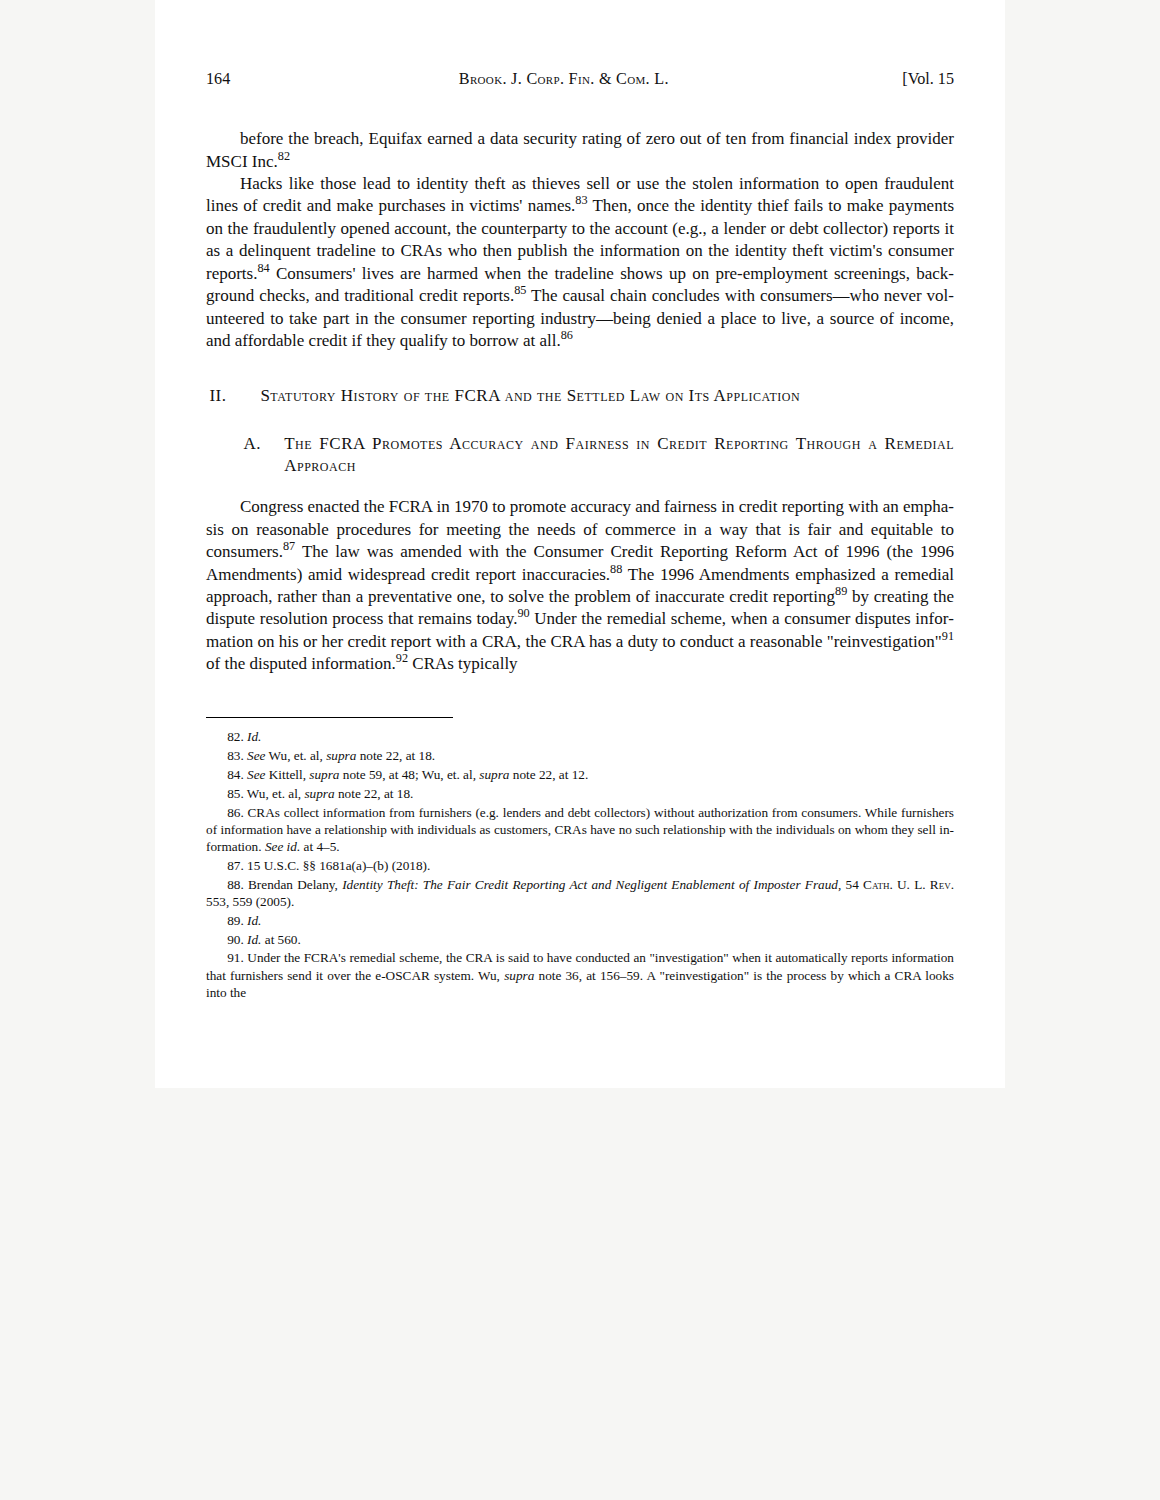164
Brook. J. Corp. Fin. & Com. L.
[Vol. 15
before the breach, Equifax earned a data security rating of zero out of ten from financial index provider MSCI Inc.82
Hacks like those lead to identity theft as thieves sell or use the stolen information to open fraudulent lines of credit and make purchases in victims' names.83 Then, once the identity thief fails to make payments on the fraudulently opened account, the counterparty to the account (e.g., a lender or debt collector) reports it as a delinquent tradeline to CRAs who then publish the information on the identity theft victim's consumer reports.84 Consumers' lives are harmed when the tradeline shows up on pre-employment screenings, background checks, and traditional credit reports.85 The causal chain concludes with consumers—who never volunteered to take part in the consumer reporting industry—being denied a place to live, a source of income, and affordable credit if they qualify to borrow at all.86
II. Statutory History of the FCRA and the Settled Law on Its Application
A. The FCRA Promotes Accuracy and Fairness in Credit Reporting Through a Remedial Approach
Congress enacted the FCRA in 1970 to promote accuracy and fairness in credit reporting with an emphasis on reasonable procedures for meeting the needs of commerce in a way that is fair and equitable to consumers.87 The law was amended with the Consumer Credit Reporting Reform Act of 1996 (the 1996 Amendments) amid widespread credit report inaccuracies.88 The 1996 Amendments emphasized a remedial approach, rather than a preventative one, to solve the problem of inaccurate credit reporting89 by creating the dispute resolution process that remains today.90 Under the remedial scheme, when a consumer disputes information on his or her credit report with a CRA, the CRA has a duty to conduct a reasonable "reinvestigation"91 of the disputed information.92 CRAs typically
82. Id.
83. See Wu, et. al, supra note 22, at 18.
84. See Kittell, supra note 59, at 48; Wu, et. al, supra note 22, at 12.
85. Wu, et. al, supra note 22, at 18.
86. CRAs collect information from furnishers (e.g. lenders and debt collectors) without authorization from consumers. While furnishers of information have a relationship with individuals as customers, CRAs have no such relationship with the individuals on whom they sell information. See id. at 4–5.
87. 15 U.S.C. §§ 1681a(a)–(b) (2018).
88. Brendan Delany, Identity Theft: The Fair Credit Reporting Act and Negligent Enablement of Imposter Fraud, 54 Cath. U. L. Rev. 553, 559 (2005).
89. Id.
90. Id. at 560.
91. Under the FCRA's remedial scheme, the CRA is said to have conducted an "investigation" when it automatically reports information that furnishers send it over the e-OSCAR system. Wu, supra note 36, at 156–59. A "reinvestigation" is the process by which a CRA looks into the